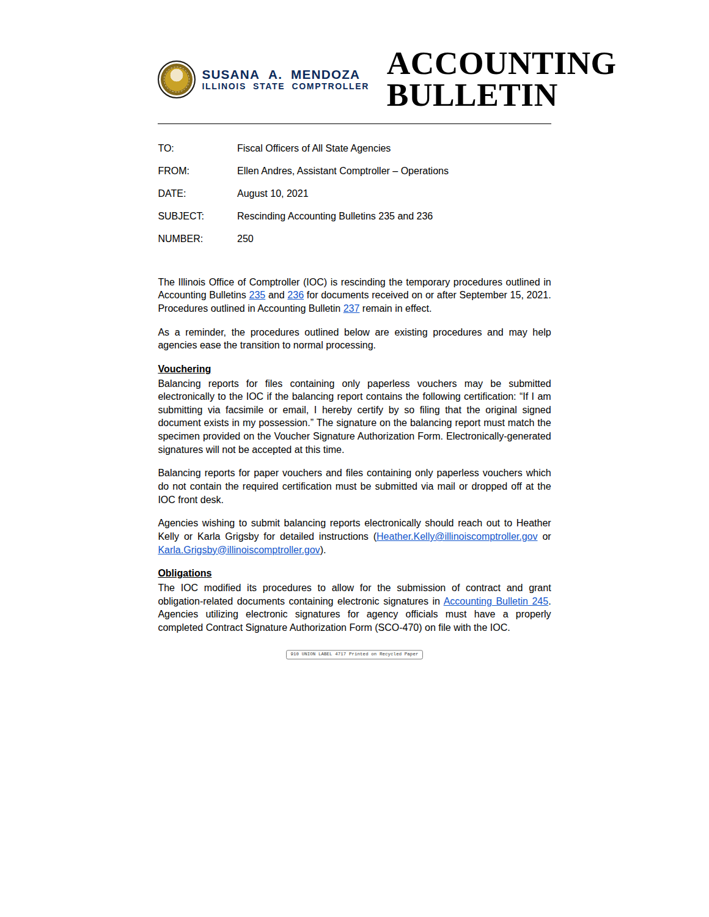SUSANA A. MENDOZA
ILLINOIS STATE COMPTROLLER
ACCOUNTING
BULLETIN
| TO: | Fiscal Officers of All State Agencies |
| FROM: | Ellen Andres, Assistant Comptroller – Operations |
| DATE: | August 10, 2021 |
| SUBJECT: | Rescinding Accounting Bulletins 235 and 236 |
| NUMBER: | 250 |
The Illinois Office of Comptroller (IOC) is rescinding the temporary procedures outlined in Accounting Bulletins 235 and 236 for documents received on or after September 15, 2021. Procedures outlined in Accounting Bulletin 237 remain in effect.
As a reminder, the procedures outlined below are existing procedures and may help agencies ease the transition to normal processing.
Vouchering
Balancing reports for files containing only paperless vouchers may be submitted electronically to the IOC if the balancing report contains the following certification: “If I am submitting via facsimile or email, I hereby certify by so filing that the original signed document exists in my possession.” The signature on the balancing report must match the specimen provided on the Voucher Signature Authorization Form. Electronically-generated signatures will not be accepted at this time.
Balancing reports for paper vouchers and files containing only paperless vouchers which do not contain the required certification must be submitted via mail or dropped off at the IOC front desk.
Agencies wishing to submit balancing reports electronically should reach out to Heather Kelly or Karla Grigsby for detailed instructions (Heather.Kelly@illinoiscomptroller.gov or Karla.Grigsby@illinoiscomptroller.gov).
Obligations
The IOC modified its procedures to allow for the submission of contract and grant obligation-related documents containing electronic signatures in Accounting Bulletin 245. Agencies utilizing electronic signatures for agency officials must have a properly completed Contract Signature Authorization Form (SCO-470) on file with the IOC.
910 UNION LABEL 4717 Printed on Recycled Paper